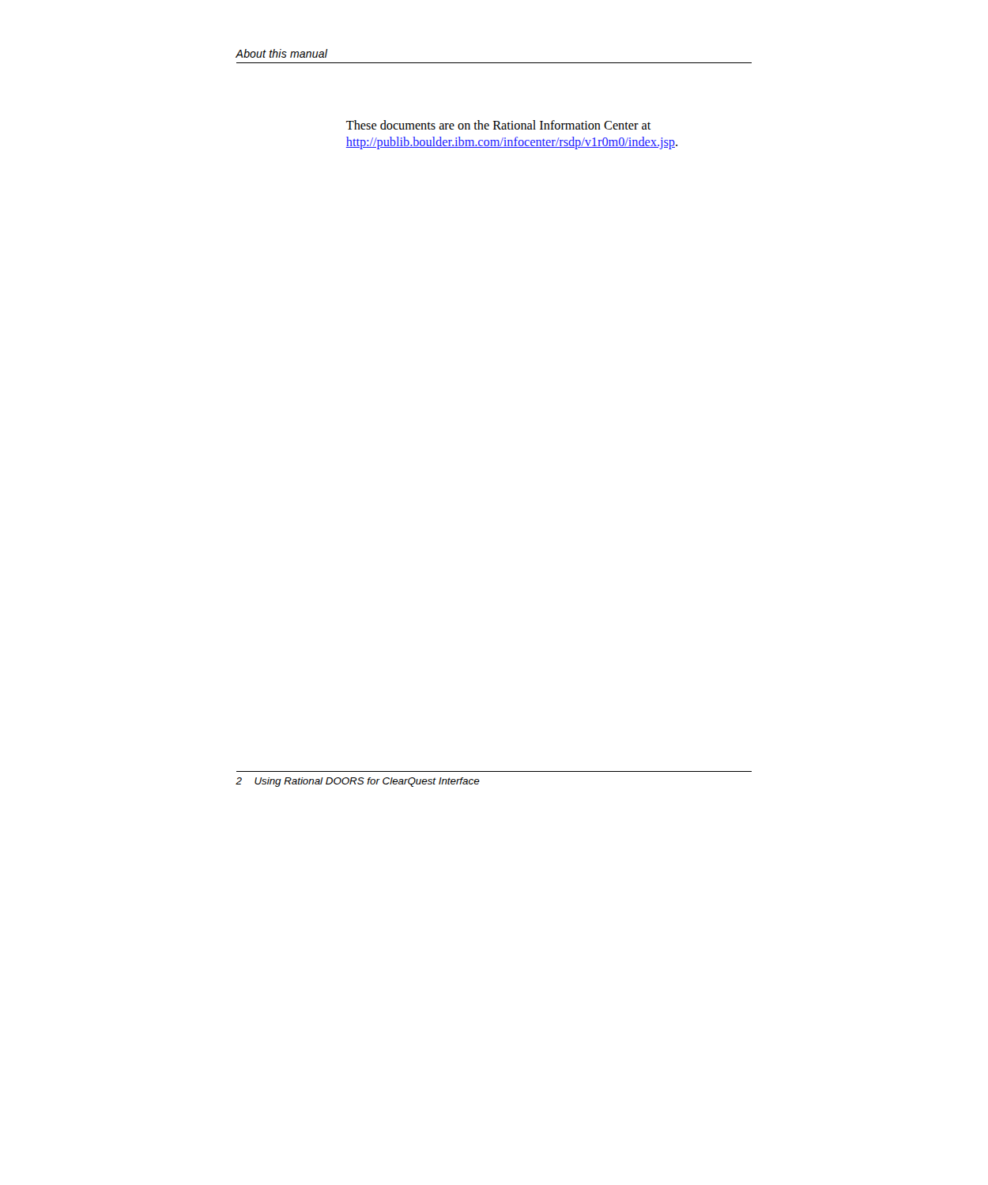About this manual
These documents are on the Rational Information Center at
http://publib.boulder.ibm.com/infocenter/rsdp/v1r0m0/index.jsp.
2 Using Rational DOORS for ClearQuest Interface